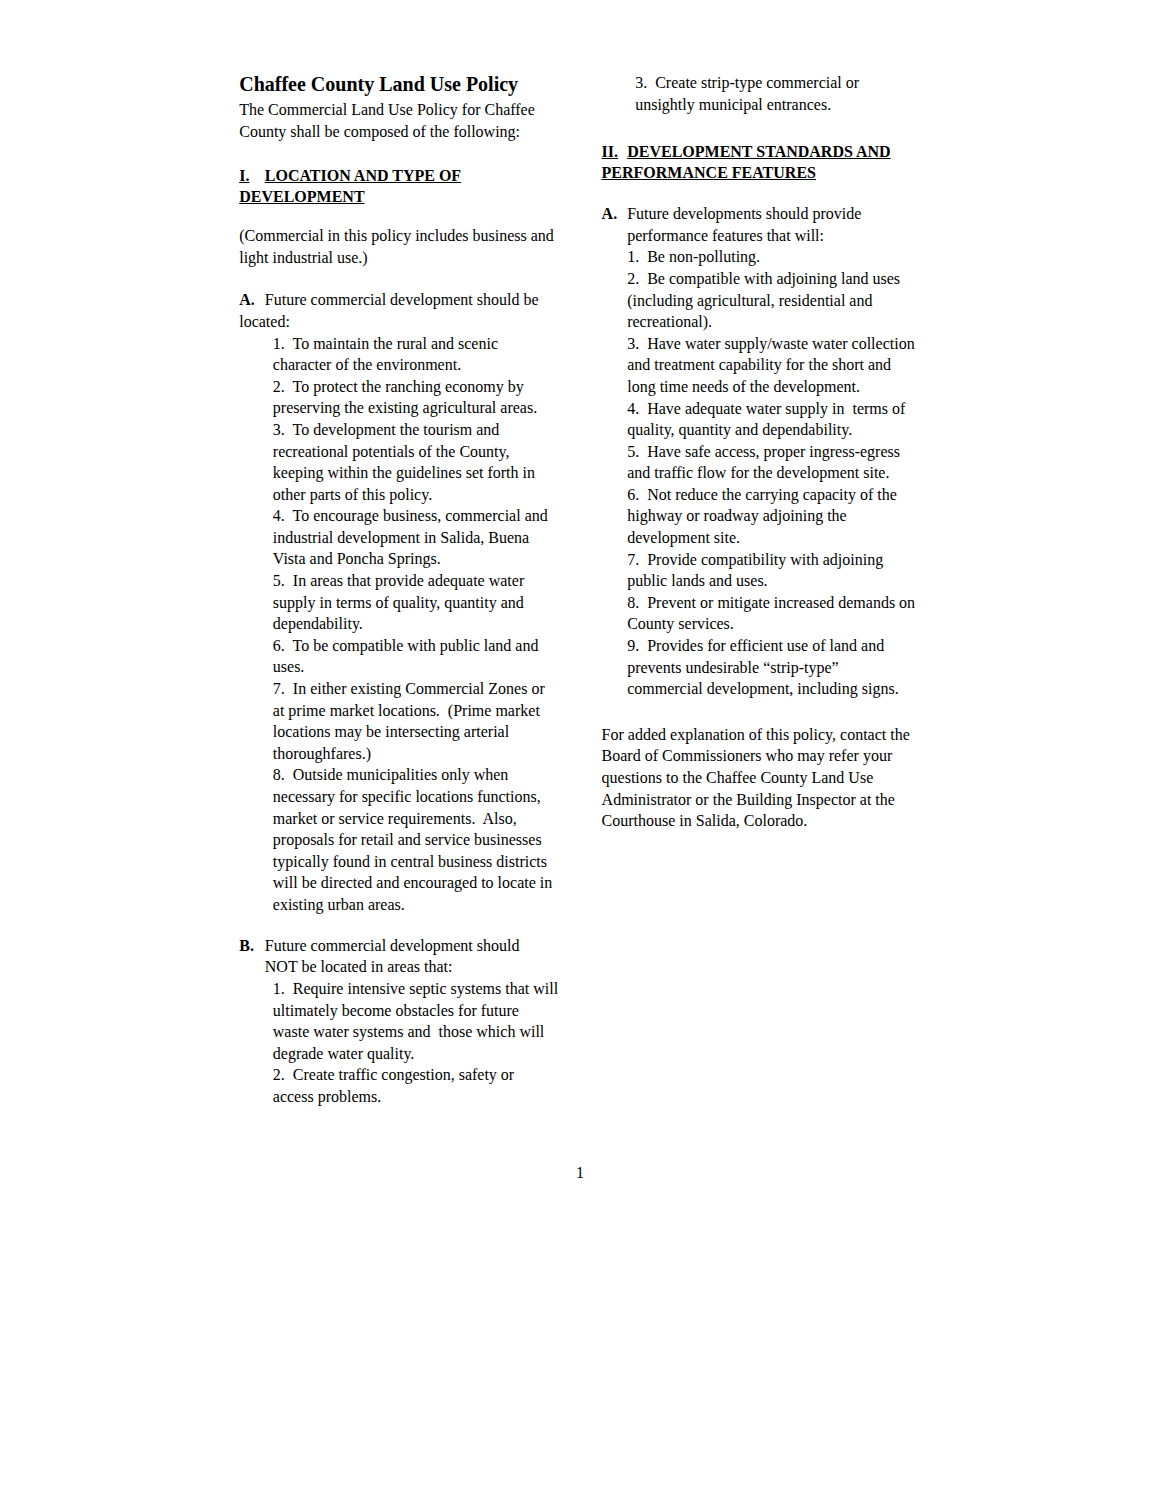Chaffee County Land Use Policy
The Commercial Land Use Policy for Chaffee County shall be composed of the following:
I. LOCATION AND TYPE OF DEVELOPMENT
(Commercial in this policy includes business and light industrial use.)
A. Future commercial development should be located:
1. To maintain the rural and scenic character of the environment.
2. To protect the ranching economy by preserving the existing agricultural areas.
3. To development the tourism and recreational potentials of the County, keeping within the guidelines set forth in other parts of this policy.
4. To encourage business, commercial and industrial development in Salida, Buena Vista and Poncha Springs.
5. In areas that provide adequate water supply in terms of quality, quantity and dependability.
6. To be compatible with public land and uses.
7. In either existing Commercial Zones or at prime market locations. (Prime market locations may be intersecting arterial thoroughfares.)
8. Outside municipalities only when necessary for specific locations functions, market or service requirements. Also, proposals for retail and service businesses typically found in central business districts will be directed and encouraged to locate in existing urban areas.
B. Future commercial development should NOT be located in areas that:
1. Require intensive septic systems that will ultimately become obstacles for future waste water systems and those which will degrade water quality.
2. Create traffic congestion, safety or access problems.
3. Create strip-type commercial or unsightly municipal entrances.
II. DEVELOPMENT STANDARDS AND PERFORMANCE FEATURES
A. Future developments should provide performance features that will:
1. Be non-polluting.
2. Be compatible with adjoining land uses (including agricultural, residential and recreational).
3. Have water supply/waste water collection and treatment capability for the short and long time needs of the development.
4. Have adequate water supply in terms of quality, quantity and dependability.
5. Have safe access, proper ingress-egress and traffic flow for the development site.
6. Not reduce the carrying capacity of the highway or roadway adjoining the development site.
7. Provide compatibility with adjoining public lands and uses.
8. Prevent or mitigate increased demands on County services.
9. Provides for efficient use of land and prevents undesirable “strip-type” commercial development, including signs.
For added explanation of this policy, contact the Board of Commissioners who may refer your questions to the Chaffee County Land Use Administrator or the Building Inspector at the Courthouse in Salida, Colorado.
1